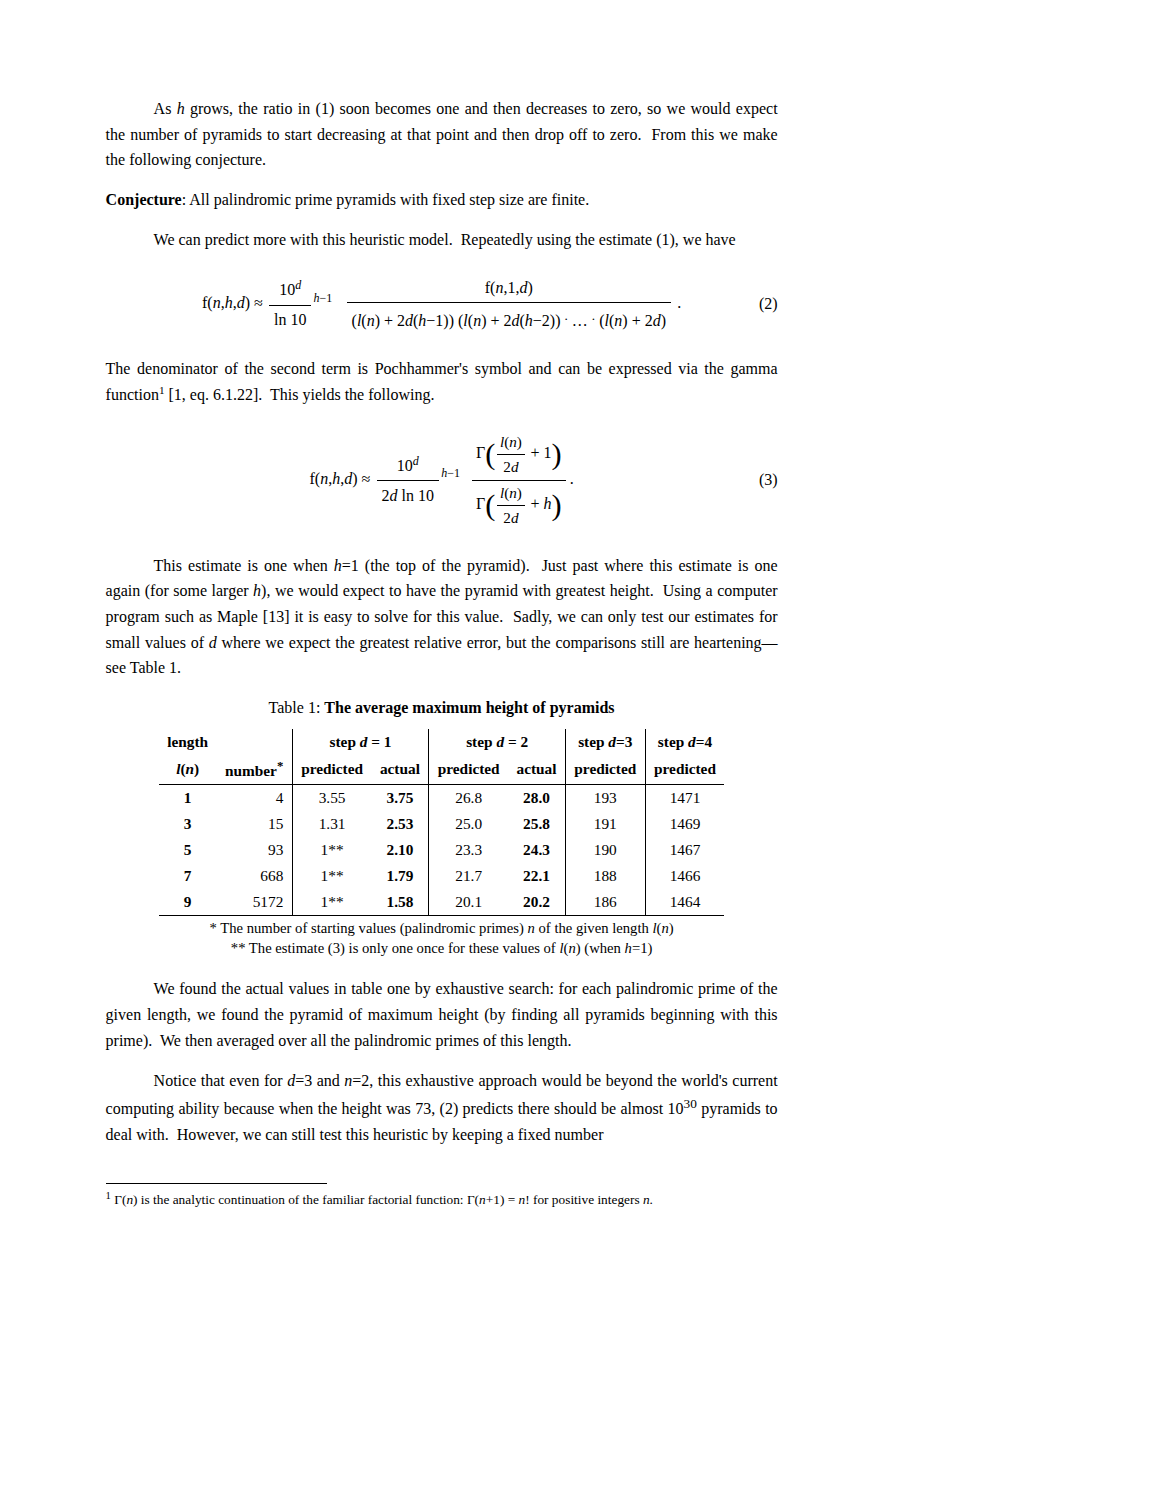As h grows, the ratio in (1) soon becomes one and then decreases to zero, so we would expect the number of pyramids to start decreasing at that point and then drop off to zero. From this we make the following conjecture.
Conjecture: All palindromic prime pyramids with fixed step size are finite.
We can predict more with this heuristic model. Repeatedly using the estimate (1), we have
f(n,h,d) ≈ 10d ln 10 h−1 f(n,1,d)(l(n) + 2d(h−1)) (l(n) + 2d(h−2)) . … . (l(n) + 2d) . (2)
The denominator of the second term is Pochhammer's symbol and can be expressed via the gamma function1 [1, eq. 6.1.22]. This yields the following.
f(n,h,d) ≈ 10d 2d ln 10 h−1 Γ(l(n) 2d + 1) Γ(l(n) 2d + h) . (3)
This estimate is one when h=1 (the top of the pyramid). Just past where this estimate is one again (for some larger h), we would expect to have the pyramid with greatest height. Using a computer program such as Maple [13] it is easy to solve for this value. Sadly, we can only test our estimates for small values of d where we expect the greatest relative error, but the comparisons still are heartening—see Table 1.
Table 1: The average maximum height of pyramids
| length | | step d = 1 | step d = 2 | step d =3 | step d =4 |
| --- | --- | --- | --- | --- | --- |
| l ( n ) | number * | predicted | actual | predicted | actual | predicted | predicted |
| 1 | 4 | 3.55 | 3.75 | 26.8 | 28.0 | 193 | 1471 |
| 3 | 15 | 1.31 | 2.53 | 25.0 | 25.8 | 191 | 1469 |
| 5 | 93 | 1** | 2.10 | 23.3 | 24.3 | 190 | 1467 |
| 7 | 668 | 1** | 1.79 | 21.7 | 22.1 | 188 | 1466 |
| 9 | 5172 | 1** | 1.58 | 20.1 | 20.2 | 186 | 1464 |
* The number of starting values (palindromic primes) n of the given length l(n)
** The estimate (3) is only one once for these values of l(n) (when h=1)
We found the actual values in table one by exhaustive search: for each palindromic prime of the given length, we found the pyramid of maximum height (by finding all pyramids beginning with this prime). We then averaged over all the palindromic primes of this length.
Notice that even for d=3 and n=2, this exhaustive approach would be beyond the world's current computing ability because when the height was 73, (2) predicts there should be almost 1030 pyramids to deal with. However, we can still test this heuristic by keeping a fixed number
1 Γ(n) is the analytic continuation of the familiar factorial function: Γ(n+1) = n! for positive integers n.